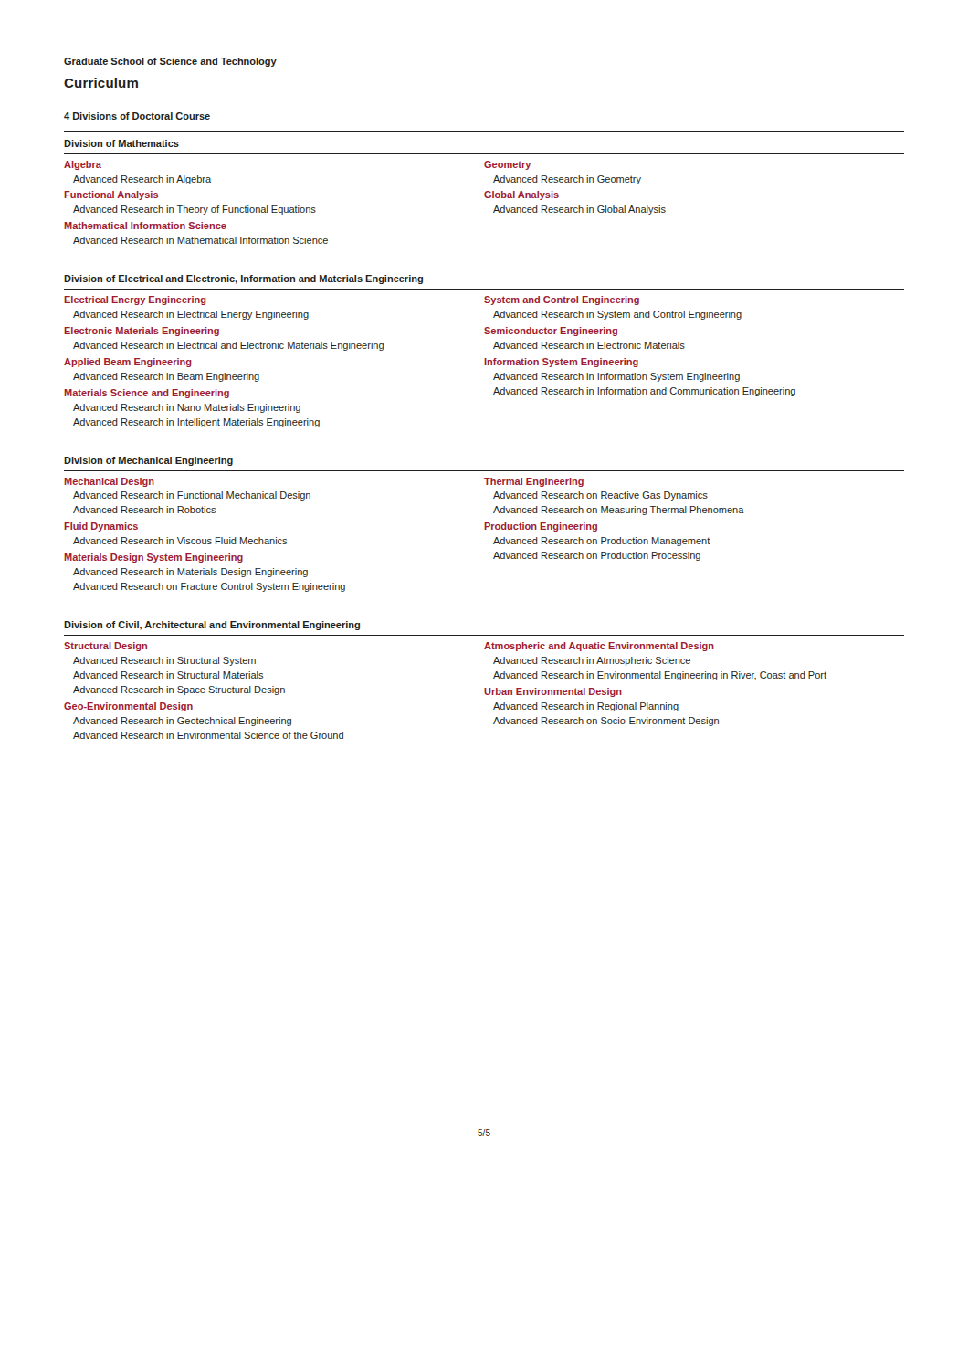Graduate School of Science and Technology
Curriculum
4 Divisions of Doctoral Course
Division of Mathematics
| Algebra Advanced Research in Algebra Functional Analysis Advanced Research in Theory of Functional Equations Mathematical Information Science Advanced Research in Mathematical Information Science | Geometry Advanced Research in Geometry Global Analysis Advanced Research in Global Analysis |
Division of Electrical and Electronic, Information and Materials Engineering
| Electrical Energy Engineering Advanced Research in Electrical Energy Engineering Electronic Materials Engineering Advanced Research in Electrical and Electronic Materials Engineering Applied Beam Engineering Advanced Research in Beam Engineering Materials Science and Engineering Advanced Research in Nano Materials Engineering Advanced Research in Intelligent Materials Engineering | System and Control Engineering Advanced Research in System and Control Engineering Semiconductor Engineering Advanced Research in Electronic Materials Information System Engineering Advanced Research in Information System Engineering Advanced Research in Information and Communication Engineering |
Division of Mechanical Engineering
| Mechanical Design Advanced Research in Functional Mechanical Design Advanced Research in Robotics Fluid Dynamics Advanced Research in Viscous Fluid Mechanics Materials Design System Engineering Advanced Research in Materials Design Engineering Advanced Research on Fracture Control System Engineering | Thermal Engineering Advanced Research on Reactive Gas Dynamics Advanced Research on Measuring Thermal Phenomena Production Engineering Advanced Research on Production Management Advanced Research on Production Processing |
Division of Civil, Architectural and Environmental Engineering
| Structural Design Advanced Research in Structural System Advanced Research in Structural Materials Advanced Research in Space Structural Design Geo-Environmental Design Advanced Research in Geotechnical Engineering Advanced Research in Environmental Science of the Ground | Atmospheric and Aquatic Environmental Design Advanced Research in Atmospheric Science Advanced Research in Environmental Engineering in River, Coast and Port Urban Environmental Design Advanced Research in Regional Planning Advanced Research on Socio-Environment Design |
5/5